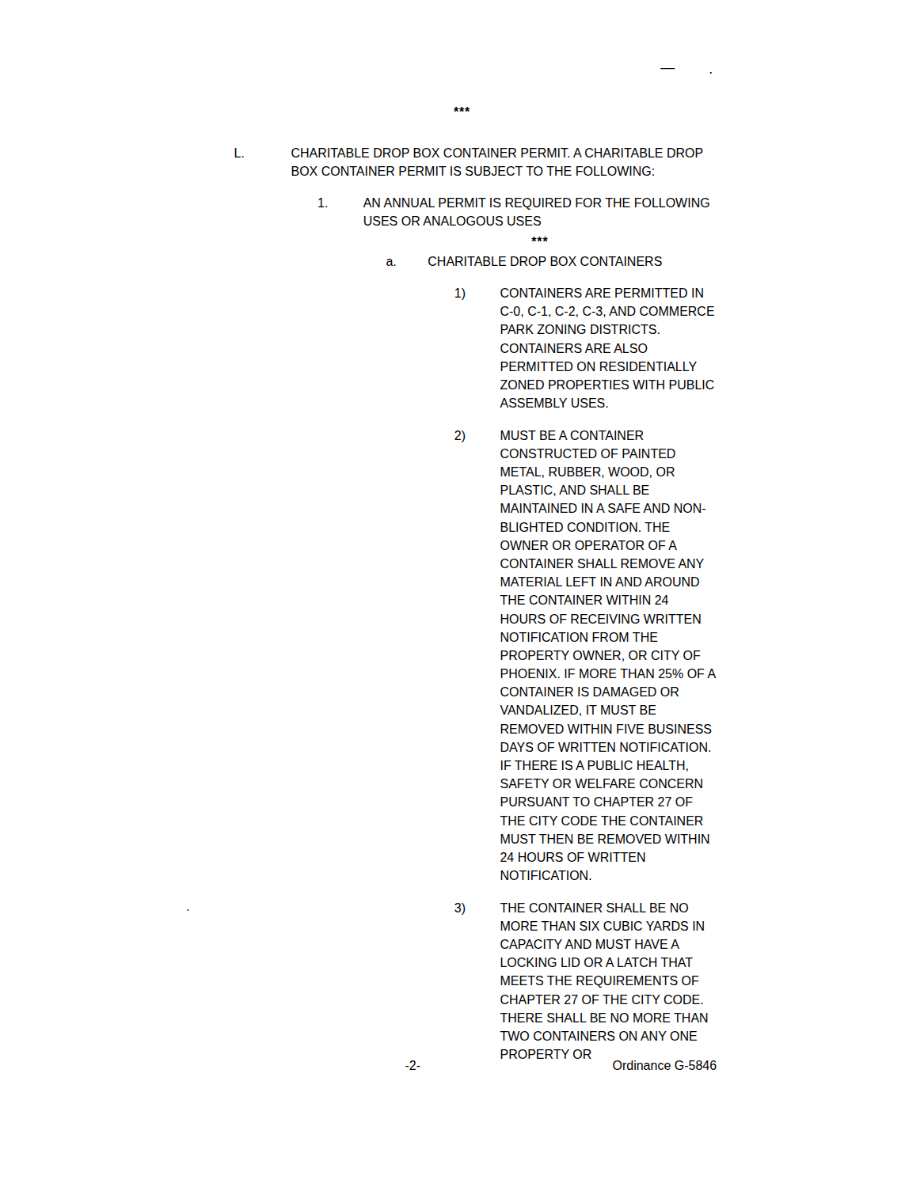— .
***
| L. | CHARITABLE DROP BOX CONTAINER PERMIT. A CHARITABLE DROP BOX CONTAINER PERMIT IS SUBJECT TO THE FOLLOWING: / 1. / AN ANNUAL PERMIT IS REQUIRED FOR THE FOLLOWING USES OR ANALOGOUS USES *** / a. / CHARITABLE DROP BOX CONTAINERS / 1) / CONTAINERS ARE PERMITTED IN C-0, C-1, C-2, C-3, AND COMMERCE PARK ZONING DISTRICTS. CONTAINERS ARE ALSO PERMITTED ON RESIDENTIALLY ZONED PROPERTIES WITH PUBLIC ASSEMBLY USES. / / 2) / MUST BE A CONTAINER CONSTRUCTED OF PAINTED METAL, RUBBER, WOOD, OR PLASTIC, AND SHALL BE MAINTAINED IN A SAFE AND NON-BLIGHTED CONDITION. THE OWNER OR OPERATOR OF A CONTAINER SHALL REMOVE ANY MATERIAL LEFT IN AND AROUND THE CONTAINER WITHIN 24 HOURS OF RECEIVING WRITTEN NOTIFICATION FROM THE PROPERTY OWNER, OR CITY OF PHOENIX. IF MORE THAN 25% OF A CONTAINER IS DAMAGED OR VANDALIZED, IT MUST BE REMOVED WITHIN FIVE BUSINESS DAYS OF WRITTEN NOTIFICATION. IF THERE IS A PUBLIC HEALTH, SAFETY OR WELFARE CONCERN PURSUANT TO CHAPTER 27 OF THE CITY CODE THE CONTAINER MUST THEN BE REMOVED WITHIN 24 HOURS OF WRITTEN NOTIFICATION. / / 3) / THE CONTAINER SHALL BE NO MORE THAN SIX CUBIC YARDS IN CAPACITY AND MUST HAVE A LOCKING LID OR A LATCH THAT MEETS THE REQUIREMENTS OF CHAPTER 27 OF THE CITY CODE. THERE SHALL BE NO MORE THAN TWO CONTAINERS ON ANY ONE PROPERTY OR / / / |
.
-2- Ordinance G-5846